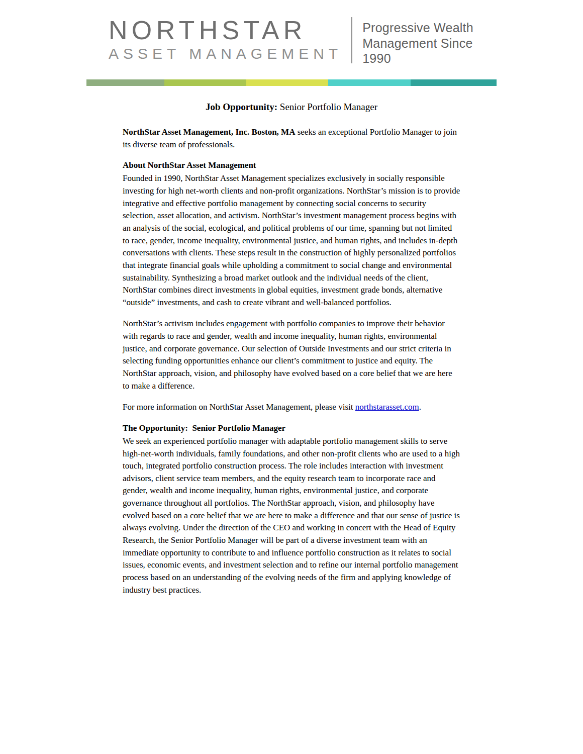NORTHSTAR
ASSET MANAGEMENT
Progressive Wealth
Management Since 1990
Job Opportunity: Senior Portfolio Manager
NorthStar Asset Management, Inc. Boston, MA seeks an exceptional Portfolio Manager to join its diverse team of professionals.
About NorthStar Asset Management
Founded in 1990, NorthStar Asset Management specializes exclusively in socially responsible investing for high net-worth clients and non-profit organizations. NorthStar’s mission is to provide integrative and effective portfolio management by connecting social concerns to security selection, asset allocation, and activism. NorthStar’s investment management process begins with an analysis of the social, ecological, and political problems of our time, spanning but not limited to race, gender, income inequality, environmental justice, and human rights, and includes in-depth conversations with clients. These steps result in the construction of highly personalized portfolios that integrate financial goals while upholding a commitment to social change and environmental sustainability. Synthesizing a broad market outlook and the individual needs of the client, NorthStar combines direct investments in global equities, investment grade bonds, alternative “outside” investments, and cash to create vibrant and well-balanced portfolios.
NorthStar’s activism includes engagement with portfolio companies to improve their behavior with regards to race and gender, wealth and income inequality, human rights, environmental justice, and corporate governance. Our selection of Outside Investments and our strict criteria in selecting funding opportunities enhance our client’s commitment to justice and equity. The NorthStar approach, vision, and philosophy have evolved based on a core belief that we are here to make a difference.
For more information on NorthStar Asset Management, please visit northstarasset.com.
The Opportunity: Senior Portfolio Manager
We seek an experienced portfolio manager with adaptable portfolio management skills to serve high-net-worth individuals, family foundations, and other non-profit clients who are used to a high touch, integrated portfolio construction process. The role includes interaction with investment advisors, client service team members, and the equity research team to incorporate race and gender, wealth and income inequality, human rights, environmental justice, and corporate governance throughout all portfolios. The NorthStar approach, vision, and philosophy have evolved based on a core belief that we are here to make a difference and that our sense of justice is always evolving. Under the direction of the CEO and working in concert with the Head of Equity Research, the Senior Portfolio Manager will be part of a diverse investment team with an immediate opportunity to contribute to and influence portfolio construction as it relates to social issues, economic events, and investment selection and to refine our internal portfolio management process based on an understanding of the evolving needs of the firm and applying knowledge of industry best practices.